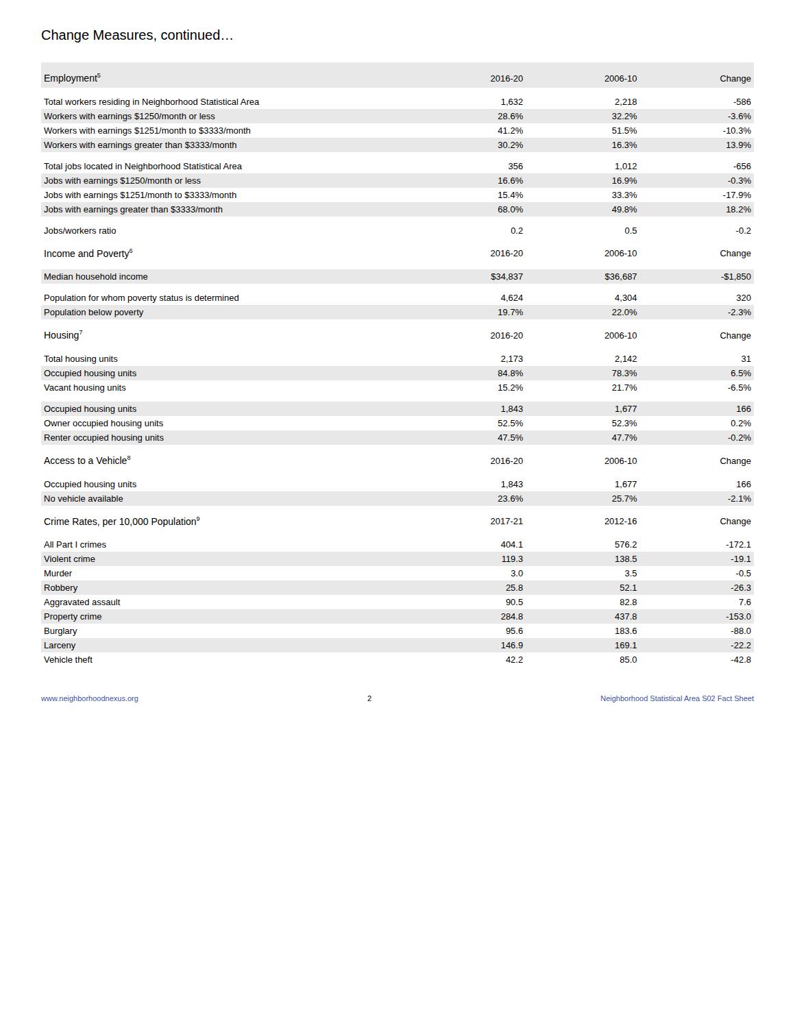Change Measures, continued…
| Employment 5 | 2016-20 | 2006-10 | Change |
| --- | --- | --- | --- |
| Total workers residing in Neighborhood Statistical Area | 1,632 | 2,218 | -586 |
| Workers with earnings $1250/month or less | 28.6% | 32.2% | -3.6% |
| Workers with earnings $1251/month to $3333/month | 41.2% | 51.5% | -10.3% |
| Workers with earnings greater than $3333/month | 30.2% | 16.3% | 13.9% |
| Total jobs located in Neighborhood Statistical Area | 356 | 1,012 | -656 |
| Jobs with earnings $1250/month or less | 16.6% | 16.9% | -0.3% |
| Jobs with earnings $1251/month to $3333/month | 15.4% | 33.3% | -17.9% |
| Jobs with earnings greater than $3333/month | 68.0% | 49.8% | 18.2% |
| Jobs/workers ratio | 0.2 | 0.5 | -0.2 |
| Income and Poverty 6 | 2016-20 | 2006-10 | Change |
| Median household income | $34,837 | $36,687 | -$1,850 |
| Population for whom poverty status is determined | 4,624 | 4,304 | 320 |
| Population below poverty | 19.7% | 22.0% | -2.3% |
| Housing 7 | 2016-20 | 2006-10 | Change |
| Total housing units | 2,173 | 2,142 | 31 |
| Occupied housing units | 84.8% | 78.3% | 6.5% |
| Vacant housing units | 15.2% | 21.7% | -6.5% |
| Occupied housing units | 1,843 | 1,677 | 166 |
| Owner occupied housing units | 52.5% | 52.3% | 0.2% |
| Renter occupied housing units | 47.5% | 47.7% | -0.2% |
| Access to a Vehicle 8 | 2016-20 | 2006-10 | Change |
| Occupied housing units | 1,843 | 1,677 | 166 |
| No vehicle available | 23.6% | 25.7% | -2.1% |
| Crime Rates, per 10,000 Population 9 | 2017-21 | 2012-16 | Change |
| All Part I crimes | 404.1 | 576.2 | -172.1 |
| Violent crime | 119.3 | 138.5 | -19.1 |
| Murder | 3.0 | 3.5 | -0.5 |
| Robbery | 25.8 | 52.1 | -26.3 |
| Aggravated assault | 90.5 | 82.8 | 7.6 |
| Property crime | 284.8 | 437.8 | -153.0 |
| Burglary | 95.6 | 183.6 | -88.0 |
| Larceny | 146.9 | 169.1 | -22.2 |
| Vehicle theft | 42.2 | 85.0 | -42.8 |
www.neighborhoodnexus.org 2 Neighborhood Statistical Area S02 Fact Sheet